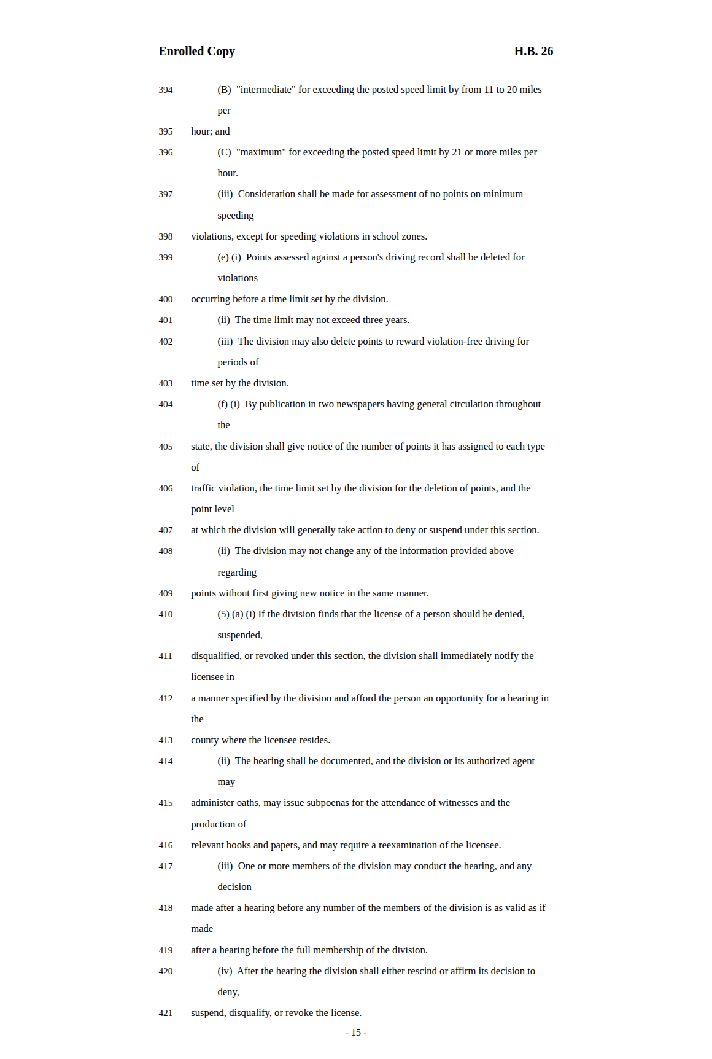Enrolled Copy H.B. 26
394(B) "intermediate" for exceeding the posted speed limit by from 11 to 20 miles per
395 hour; and
396(C) "maximum" for exceeding the posted speed limit by 21 or more miles per hour.
397(iii) Consideration shall be made for assessment of no points on minimum speeding
398 violations, except for speeding violations in school zones.
399(e) (i) Points assessed against a person's driving record shall be deleted for violations
400 occurring before a time limit set by the division.
401(ii) The time limit may not exceed three years.
402(iii) The division may also delete points to reward violation-free driving for periods of
403 time set by the division.
404(f) (i) By publication in two newspapers having general circulation throughout the
405 state, the division shall give notice of the number of points it has assigned to each type of
406 traffic violation, the time limit set by the division for the deletion of points, and the point level
407 at which the division will generally take action to deny or suspend under this section.
408(ii) The division may not change any of the information provided above regarding
409 points without first giving new notice in the same manner.
410(5) (a) (i) If the division finds that the license of a person should be denied, suspended,
411 disqualified, or revoked under this section, the division shall immediately notify the licensee in
412 a manner specified by the division and afford the person an opportunity for a hearing in the
413 county where the licensee resides.
414(ii) The hearing shall be documented, and the division or its authorized agent may
415 administer oaths, may issue subpoenas for the attendance of witnesses and the production of
416 relevant books and papers, and may require a reexamination of the licensee.
417(iii) One or more members of the division may conduct the hearing, and any decision
418 made after a hearing before any number of the members of the division is as valid as if made
419 after a hearing before the full membership of the division.
420(iv) After the hearing the division shall either rescind or affirm its decision to deny,
421 suspend, disqualify, or revoke the license.
- 15 -